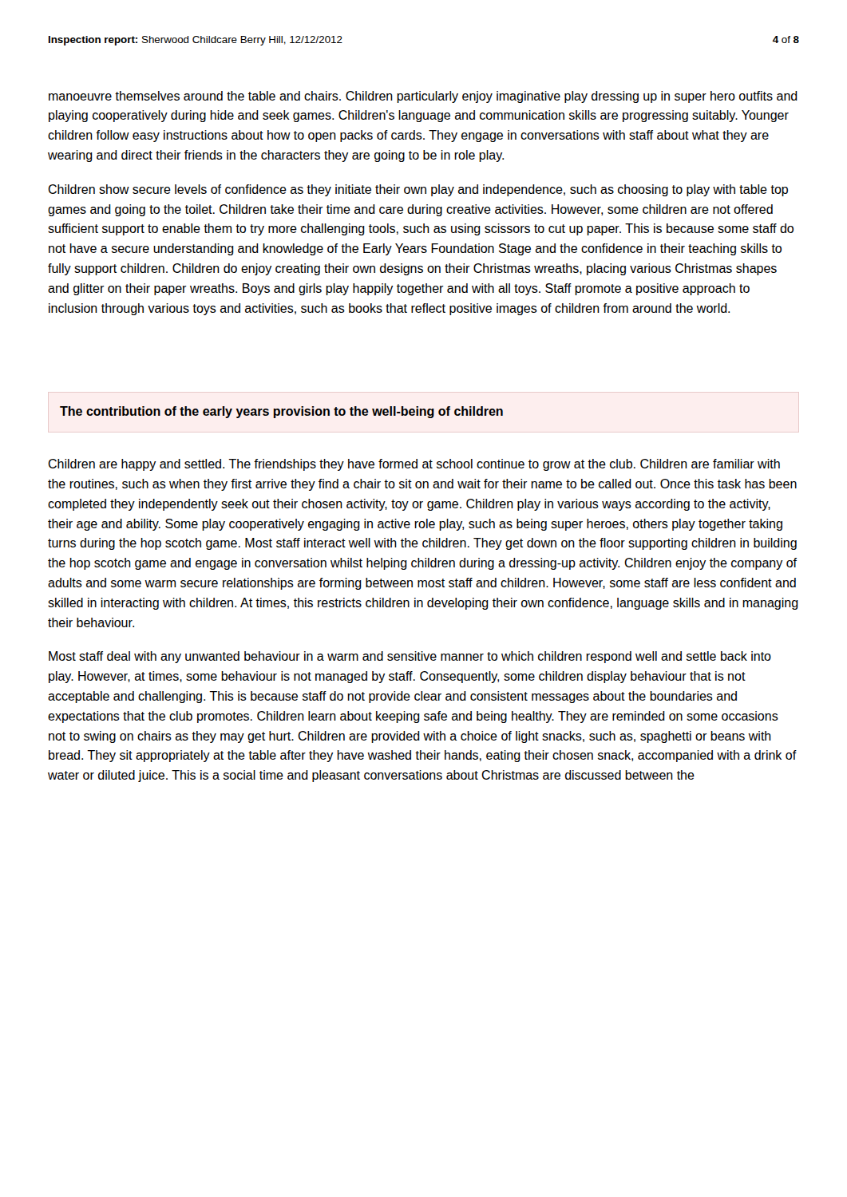Inspection report: Sherwood Childcare Berry Hill, 12/12/2012
4 of 8
manoeuvre themselves around the table and chairs. Children particularly enjoy imaginative play dressing up in super hero outfits and playing cooperatively during hide and seek games. Children's language and communication skills are progressing suitably. Younger children follow easy instructions about how to open packs of cards. They engage in conversations with staff about what they are wearing and direct their friends in the characters they are going to be in role play.
Children show secure levels of confidence as they initiate their own play and independence, such as choosing to play with table top games and going to the toilet. Children take their time and care during creative activities. However, some children are not offered sufficient support to enable them to try more challenging tools, such as using scissors to cut up paper. This is because some staff do not have a secure understanding and knowledge of the Early Years Foundation Stage and the confidence in their teaching skills to fully support children. Children do enjoy creating their own designs on their Christmas wreaths, placing various Christmas shapes and glitter on their paper wreaths. Boys and girls play happily together and with all toys. Staff promote a positive approach to inclusion through various toys and activities, such as books that reflect positive images of children from around the world.
The contribution of the early years provision to the well-being of children
Children are happy and settled. The friendships they have formed at school continue to grow at the club. Children are familiar with the routines, such as when they first arrive they find a chair to sit on and wait for their name to be called out. Once this task has been completed they independently seek out their chosen activity, toy or game. Children play in various ways according to the activity, their age and ability. Some play cooperatively engaging in active role play, such as being super heroes, others play together taking turns during the hop scotch game. Most staff interact well with the children. They get down on the floor supporting children in building the hop scotch game and engage in conversation whilst helping children during a dressing-up activity. Children enjoy the company of adults and some warm secure relationships are forming between most staff and children. However, some staff are less confident and skilled in interacting with children. At times, this restricts children in developing their own confidence, language skills and in managing their behaviour.
Most staff deal with any unwanted behaviour in a warm and sensitive manner to which children respond well and settle back into play. However, at times, some behaviour is not managed by staff. Consequently, some children display behaviour that is not acceptable and challenging. This is because staff do not provide clear and consistent messages about the boundaries and expectations that the club promotes. Children learn about keeping safe and being healthy. They are reminded on some occasions not to swing on chairs as they may get hurt. Children are provided with a choice of light snacks, such as, spaghetti or beans with bread. They sit appropriately at the table after they have washed their hands, eating their chosen snack, accompanied with a drink of water or diluted juice. This is a social time and pleasant conversations about Christmas are discussed between the